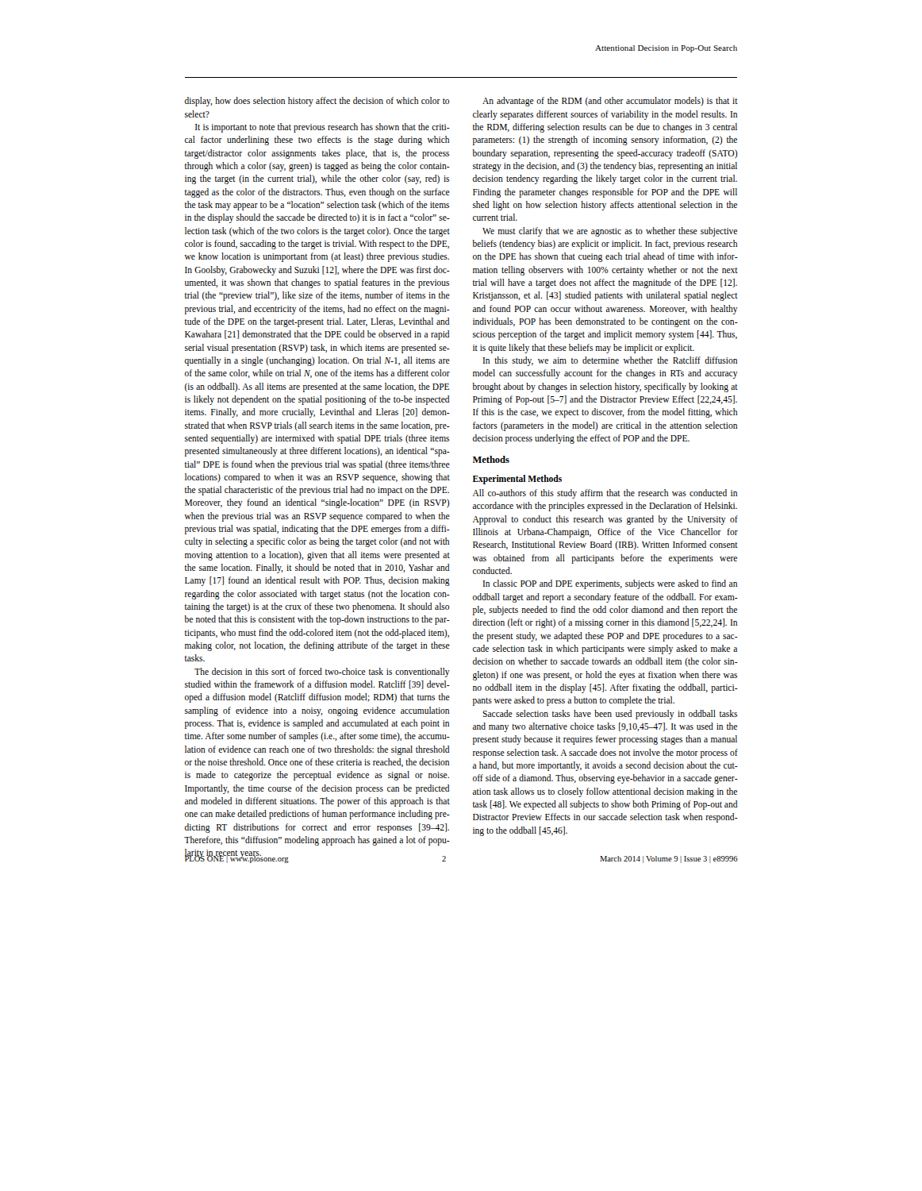Attentional Decision in Pop-Out Search
display, how does selection history affect the decision of which color to select?
It is important to note that previous research has shown that the critical factor underlining these two effects is the stage during which target/distractor color assignments takes place, that is, the process through which a color (say, green) is tagged as being the color containing the target (in the current trial), while the other color (say, red) is tagged as the color of the distractors. Thus, even though on the surface the task may appear to be a “location” selection task (which of the items in the display should the saccade be directed to) it is in fact a “color” selection task (which of the two colors is the target color). Once the target color is found, saccading to the target is trivial. With respect to the DPE, we know location is unimportant from (at least) three previous studies. In Goolsby, Grabowecky and Suzuki [12], where the DPE was first documented, it was shown that changes to spatial features in the previous trial (the “preview trial”), like size of the items, number of items in the previous trial, and eccentricity of the items, had no effect on the magnitude of the DPE on the target-present trial. Later, Lleras, Levinthal and Kawahara [21] demonstrated that the DPE could be observed in a rapid serial visual presentation (RSVP) task, in which items are presented sequentially in a single (unchanging) location. On trial N-1, all items are of the same color, while on trial N, one of the items has a different color (is an oddball). As all items are presented at the same location, the DPE is likely not dependent on the spatial positioning of the to-be inspected items. Finally, and more crucially, Levinthal and Lleras [20] demonstrated that when RSVP trials (all search items in the same location, presented sequentially) are intermixed with spatial DPE trials (three items presented simultaneously at three different locations), an identical “spatial” DPE is found when the previous trial was spatial (three items/three locations) compared to when it was an RSVP sequence, showing that the spatial characteristic of the previous trial had no impact on the DPE. Moreover, they found an identical “single-location” DPE (in RSVP) when the previous trial was an RSVP sequence compared to when the previous trial was spatial, indicating that the DPE emerges from a difficulty in selecting a specific color as being the target color (and not with moving attention to a location), given that all items were presented at the same location. Finally, it should be noted that in 2010, Yashar and Lamy [17] found an identical result with POP. Thus, decision making regarding the color associated with target status (not the location containing the target) is at the crux of these two phenomena. It should also be noted that this is consistent with the top-down instructions to the participants, who must find the odd-colored item (not the odd-placed item), making color, not location, the defining attribute of the target in these tasks.
The decision in this sort of forced two-choice task is conventionally studied within the framework of a diffusion model. Ratcliff [39] developed a diffusion model (Ratcliff diffusion model; RDM) that turns the sampling of evidence into a noisy, ongoing evidence accumulation process. That is, evidence is sampled and accumulated at each point in time. After some number of samples (i.e., after some time), the accumulation of evidence can reach one of two thresholds: the signal threshold or the noise threshold. Once one of these criteria is reached, the decision is made to categorize the perceptual evidence as signal or noise. Importantly, the time course of the decision process can be predicted and modeled in different situations. The power of this approach is that one can make detailed predictions of human performance including predicting RT distributions for correct and error responses [39–42]. Therefore, this “diffusion” modeling approach has gained a lot of popularity in recent years.
An advantage of the RDM (and other accumulator models) is that it clearly separates different sources of variability in the model results. In the RDM, differing selection results can be due to changes in 3 central parameters: (1) the strength of incoming sensory information, (2) the boundary separation, representing the speed-accuracy tradeoff (SATO) strategy in the decision, and (3) the tendency bias, representing an initial decision tendency regarding the likely target color in the current trial. Finding the parameter changes responsible for POP and the DPE will shed light on how selection history affects attentional selection in the current trial.
We must clarify that we are agnostic as to whether these subjective beliefs (tendency bias) are explicit or implicit. In fact, previous research on the DPE has shown that cueing each trial ahead of time with information telling observers with 100% certainty whether or not the next trial will have a target does not affect the magnitude of the DPE [12]. Kristjansson, et al. [43] studied patients with unilateral spatial neglect and found POP can occur without awareness. Moreover, with healthy individuals, POP has been demonstrated to be contingent on the conscious perception of the target and implicit memory system [44]. Thus, it is quite likely that these beliefs may be implicit or explicit.
In this study, we aim to determine whether the Ratcliff diffusion model can successfully account for the changes in RTs and accuracy brought about by changes in selection history, specifically by looking at Priming of Pop-out [5–7] and the Distractor Preview Effect [22,24,45]. If this is the case, we expect to discover, from the model fitting, which factors (parameters in the model) are critical in the attention selection decision process underlying the effect of POP and the DPE.
Methods
Experimental Methods
All co-authors of this study affirm that the research was conducted in accordance with the principles expressed in the Declaration of Helsinki. Approval to conduct this research was granted by the University of Illinois at Urbana-Champaign, Office of the Vice Chancellor for Research, Institutional Review Board (IRB). Written Informed consent was obtained from all participants before the experiments were conducted.
In classic POP and DPE experiments, subjects were asked to find an oddball target and report a secondary feature of the oddball. For example, subjects needed to find the odd color diamond and then report the direction (left or right) of a missing corner in this diamond [5,22,24]. In the present study, we adapted these POP and DPE procedures to a saccade selection task in which participants were simply asked to make a decision on whether to saccade towards an oddball item (the color singleton) if one was present, or hold the eyes at fixation when there was no oddball item in the display [45]. After fixating the oddball, participants were asked to press a button to complete the trial.
Saccade selection tasks have been used previously in oddball tasks and many two alternative choice tasks [9,10,45–47]. It was used in the present study because it requires fewer processing stages than a manual response selection task. A saccade does not involve the motor process of a hand, but more importantly, it avoids a second decision about the cut-off side of a diamond. Thus, observing eye-behavior in a saccade generation task allows us to closely follow attentional decision making in the task [48]. We expected all subjects to show both Priming of Pop-out and Distractor Preview Effects in our saccade selection task when responding to the oddball [45,46].
PLOS ONE | www.plosone.org
2
March 2014 | Volume 9 | Issue 3 | e89996